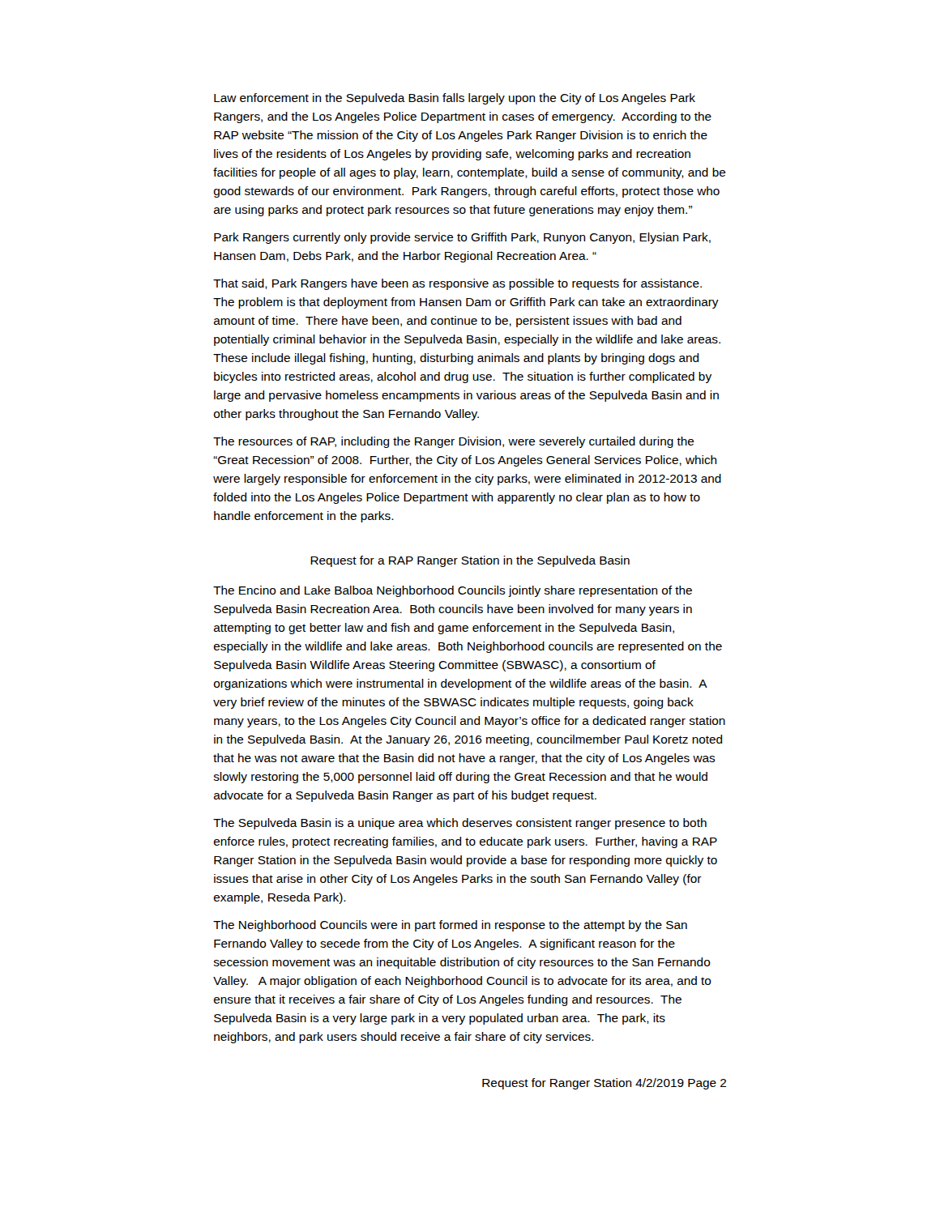Law enforcement in the Sepulveda Basin falls largely upon the City of Los Angeles Park Rangers, and the Los Angeles Police Department in cases of emergency. According to the RAP website “The mission of the City of Los Angeles Park Ranger Division is to enrich the lives of the residents of Los Angeles by providing safe, welcoming parks and recreation facilities for people of all ages to play, learn, contemplate, build a sense of community, and be good stewards of our environment. Park Rangers, through careful efforts, protect those who are using parks and protect park resources so that future generations may enjoy them.”
Park Rangers currently only provide service to Griffith Park, Runyon Canyon, Elysian Park, Hansen Dam, Debs Park, and the Harbor Regional Recreation Area. “
That said, Park Rangers have been as responsive as possible to requests for assistance. The problem is that deployment from Hansen Dam or Griffith Park can take an extraordinary amount of time. There have been, and continue to be, persistent issues with bad and potentially criminal behavior in the Sepulveda Basin, especially in the wildlife and lake areas. These include illegal fishing, hunting, disturbing animals and plants by bringing dogs and bicycles into restricted areas, alcohol and drug use. The situation is further complicated by large and pervasive homeless encampments in various areas of the Sepulveda Basin and in other parks throughout the San Fernando Valley.
The resources of RAP, including the Ranger Division, were severely curtailed during the “Great Recession” of 2008. Further, the City of Los Angeles General Services Police, which were largely responsible for enforcement in the city parks, were eliminated in 2012-2013 and folded into the Los Angeles Police Department with apparently no clear plan as to how to handle enforcement in the parks.
Request for a RAP Ranger Station in the Sepulveda Basin
The Encino and Lake Balboa Neighborhood Councils jointly share representation of the Sepulveda Basin Recreation Area. Both councils have been involved for many years in attempting to get better law and fish and game enforcement in the Sepulveda Basin, especially in the wildlife and lake areas. Both Neighborhood councils are represented on the Sepulveda Basin Wildlife Areas Steering Committee (SBWASC), a consortium of organizations which were instrumental in development of the wildlife areas of the basin. A very brief review of the minutes of the SBWASC indicates multiple requests, going back many years, to the Los Angeles City Council and Mayor’s office for a dedicated ranger station in the Sepulveda Basin. At the January 26, 2016 meeting, councilmember Paul Koretz noted that he was not aware that the Basin did not have a ranger, that the city of Los Angeles was slowly restoring the 5,000 personnel laid off during the Great Recession and that he would advocate for a Sepulveda Basin Ranger as part of his budget request.
The Sepulveda Basin is a unique area which deserves consistent ranger presence to both enforce rules, protect recreating families, and to educate park users. Further, having a RAP Ranger Station in the Sepulveda Basin would provide a base for responding more quickly to issues that arise in other City of Los Angeles Parks in the south San Fernando Valley (for example, Reseda Park).
The Neighborhood Councils were in part formed in response to the attempt by the San Fernando Valley to secede from the City of Los Angeles. A significant reason for the secession movement was an inequitable distribution of city resources to the San Fernando Valley. A major obligation of each Neighborhood Council is to advocate for its area, and to ensure that it receives a fair share of City of Los Angeles funding and resources. The Sepulveda Basin is a very large park in a very populated urban area. The park, its neighbors, and park users should receive a fair share of city services.
Request for Ranger Station 4/2/2019 Page 2